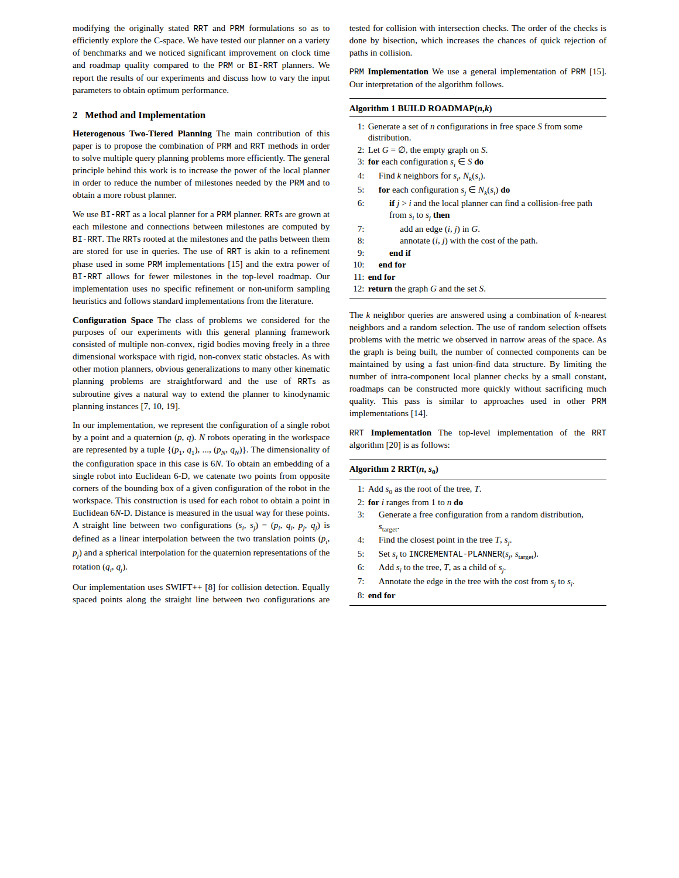modifying the originally stated RRT and PRM formulations so as to efficiently explore the C-space. We have tested our planner on a variety of benchmarks and we noticed significant improvement on clock time and roadmap quality compared to the PRM or BI-RRT planners. We report the results of our experiments and discuss how to vary the input parameters to obtain optimum performance.
2 Method and Implementation
Heterogenous Two-Tiered Planning The main contribution of this paper is to propose the combination of PRM and RRT methods in order to solve multiple query planning problems more efficiently. The general principle behind this work is to increase the power of the local planner in order to reduce the number of milestones needed by the PRM and to obtain a more robust planner.
We use BI-RRT as a local planner for a PRM planner. RRTs are grown at each milestone and connections between milestones are computed by BI-RRT. The RRTs rooted at the milestones and the paths between them are stored for use in queries. The use of RRT is akin to a refinement phase used in some PRM implementations [15] and the extra power of BI-RRT allows for fewer milestones in the top-level roadmap. Our implementation uses no specific refinement or non-uniform sampling heuristics and follows standard implementations from the literature.
Configuration Space The class of problems we considered for the purposes of our experiments with this general planning framework consisted of multiple non-convex, rigid bodies moving freely in a three dimensional workspace with rigid, non-convex static obstacles. As with other motion planners, obvious generalizations to many other kinematic planning problems are straightforward and the use of RRTs as subroutine gives a natural way to extend the planner to kinodynamic planning instances [7, 10, 19].
In our implementation, we represent the configuration of a single robot by a point and a quaternion (p, q). N robots operating in the workspace are represented by a tuple {(p1, q1), ..., (pN, qN)}. The dimensionality of the configuration space in this case is 6N. To obtain an embedding of a single robot into Euclidean 6-D, we catenate two points from opposite corners of the bounding box of a given configuration of the robot in the workspace. This construction is used for each robot to obtain a point in Euclidean 6N-D. Distance is measured in the usual way for these points. A straight line between two configurations (si, sj) = (pi, qi, pj, qj) is defined as a linear interpolation between the two translation points (pi, pj) and a spherical interpolation for the quaternion representations of the rotation (qi, qj).
Our implementation uses SWIFT++ [8] for collision detection. Equally spaced points along the straight line between two configurations are tested for collision with intersection checks. The order of the checks is done by bisection, which increases the chances of quick rejection of paths in collision.
PRM Implementation We use a general implementation of PRM [15]. Our interpretation of the algorithm follows.
Algorithm 1 BUILD ROADMAP(n,k)
Generate a set of n configurations in free space S from some distribution.
Let G = ∅, the empty graph on S.
for each configuration si ∈ S do
Find k neighbors for si, Nk(si).
for each configuration sj ∈ Nk(si) do
if j > i and the local planner can find a collision-free path from si to sj then
add an edge (i, j) in G.
annotate (i, j) with the cost of the path.
end if
end for
end for
return the graph G and the set S.
The k neighbor queries are answered using a combination of k-nearest neighbors and a random selection. The use of random selection offsets problems with the metric we observed in narrow areas of the space. As the graph is being built, the number of connected components can be maintained by using a fast union-find data structure. By limiting the number of intra-component local planner checks by a small constant, roadmaps can be constructed more quickly without sacrificing much quality. This pass is similar to approaches used in other PRM implementations [14].
RRT Implementation The top-level implementation of the RRT algorithm [20] is as follows:
Algorithm 2 RRT(n, s0)
Add s0 as the root of the tree, T.
for i ranges from 1 to n do
Generate a free configuration from a random distribution, starget.
Find the closest point in the tree T, sj.
Set si to INCREMENTAL-PLANNER(sj, starget).
Add si to the tree, T, as a child of sj.
Annotate the edge in the tree with the cost from sj to si.
end for